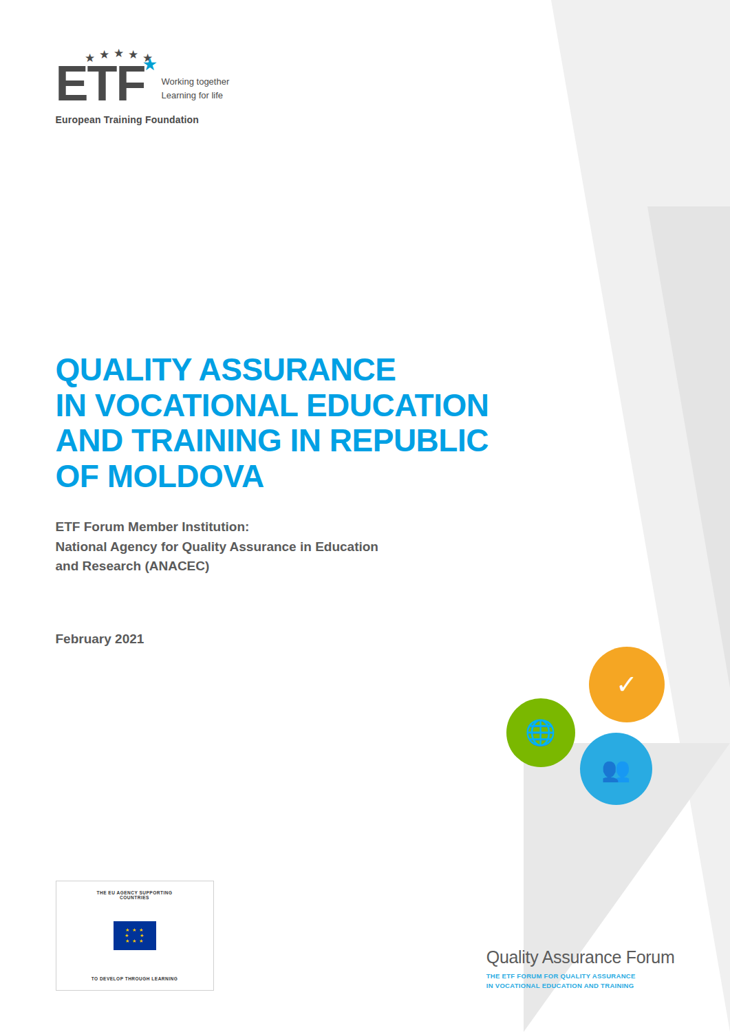★ ★ ★ ★ ★
ETF★
Working together
Learning for life
European Training Foundation
QUALITY ASSURANCE
IN VOCATIONAL EDUCATION
AND TRAINING IN REPUBLIC
OF MOLDOVA
ETF Forum Member Institution:
National Agency for Quality Assurance in Education
and Research (ANACEC)
February 2021
✓
🌐
👥
THE EU AGENCY SUPPORTING COUNTRIES
★ ★ ★
★ ★
★ ★ ★
TO DEVELOP THROUGH LEARNING
Quality Assurance Forum
THE ETF FORUM FOR QUALITY ASSURANCE
IN VOCATIONAL EDUCATION AND TRAINING